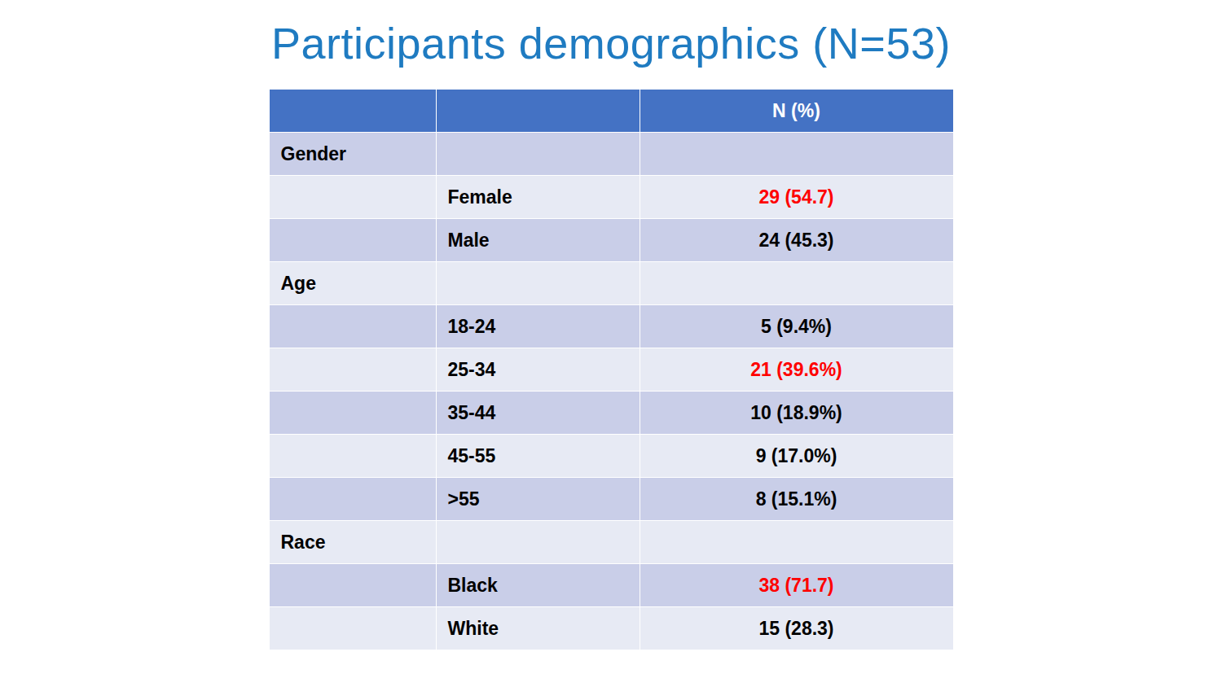Participants demographics (N=53)
| | | N (%) |
| --- | --- | --- |
| Gender | | |
| | Female | 29 (54.7) |
| | Male | 24 (45.3) |
| Age | | |
| | 18-24 | 5 (9.4%) |
| | 25-34 | 21 (39.6%) |
| | 35-44 | 10 (18.9%) |
| | 45-55 | 9 (17.0%) |
| | >55 | 8 (15.1%) |
| Race | | |
| | Black | 38 (71.7) |
| | White | 15 (28.3) |